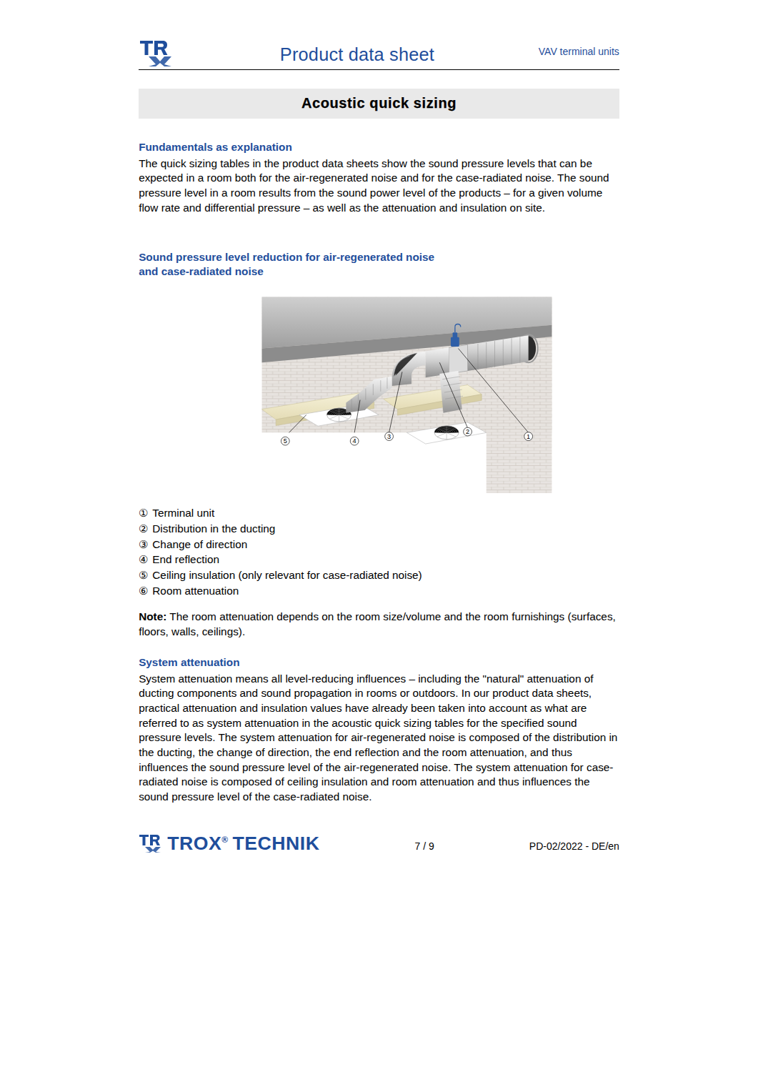Product data sheet
VAV terminal units
Acoustic quick sizing
Fundamentals as explanation
The quick sizing tables in the product data sheets show the sound pressure levels that can be expected in a room both for the air-regenerated noise and for the case-radiated noise. The sound pressure level in a room results from the sound power level of the products – for a given volume flow rate and differential pressure – as well as the attenuation and insulation on site.
Sound pressure level reduction for air-regenerated noise
and case-radiated noise
1 2 3 4 5
① Terminal unit
② Distribution in the ducting
③ Change of direction
④ End reflection
⑤ Ceiling insulation (only relevant for case-radiated noise)
⑥ Room attenuation
Note: The room attenuation depends on the room size/volume and the room furnishings (surfaces, floors, walls, ceilings).
System attenuation
System attenuation means all level-reducing influences – including the "natural" attenuation of ducting components and sound propagation in rooms or outdoors. In our product data sheets, practical attenuation and insulation values have already been taken into account as what are referred to as system attenuation in the acoustic quick sizing tables for the specified sound pressure levels. The system attenuation for air-regenerated noise is composed of the distribution in the ducting, the change of direction, the end reflection and the room attenuation, and thus influences the sound pressure level of the air-regenerated noise. The system attenuation for case-radiated noise is composed of ceiling insulation and room attenuation and thus influences the sound pressure level of the case-radiated noise.
TROX® TECHNIK
7 / 9
PD-02/2022 - DE/en